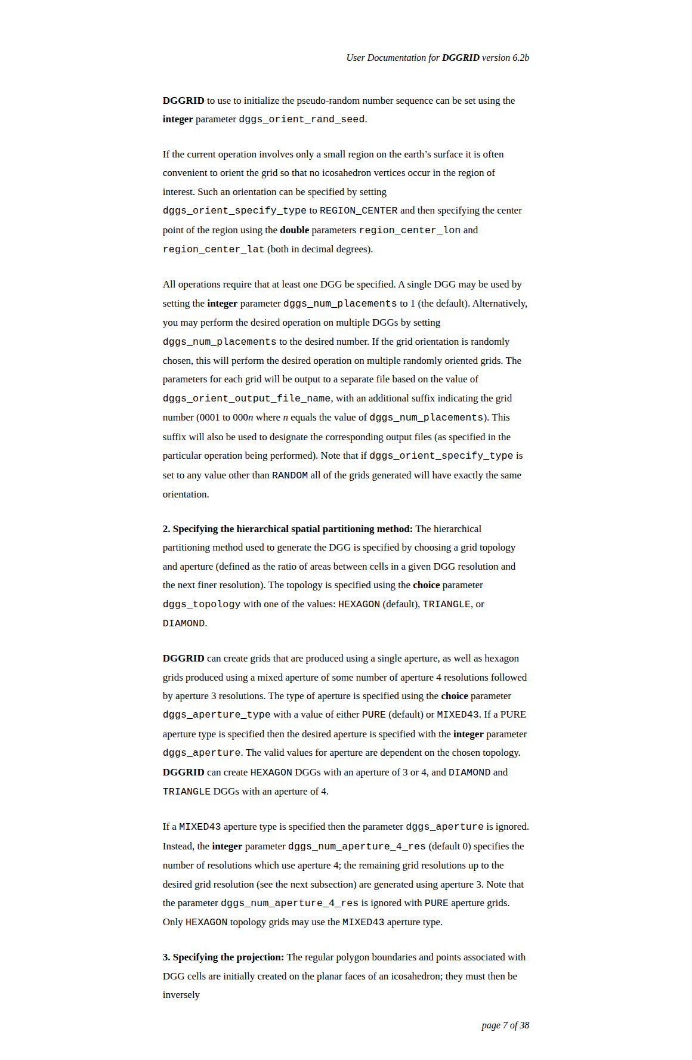User Documentation for DGGRID version 6.2b
DGGRID to use to initialize the pseudo-random number sequence can be set using the integer parameter dggs_orient_rand_seed.
If the current operation involves only a small region on the earth’s surface it is often convenient to orient the grid so that no icosahedron vertices occur in the region of interest. Such an orientation can be specified by setting dggs_orient_specify_type to REGION_CENTER and then specifying the center point of the region using the double parameters region_center_lon and region_center_lat (both in decimal degrees).
All operations require that at least one DGG be specified. A single DGG may be used by setting the integer parameter dggs_num_placements to 1 (the default). Alternatively, you may perform the desired operation on multiple DGGs by setting dggs_num_placements to the desired number. If the grid orientation is randomly chosen, this will perform the desired operation on multiple randomly oriented grids. The parameters for each grid will be output to a separate file based on the value of dggs_orient_output_file_name, with an additional suffix indicating the grid number (0001 to 000n where n equals the value of dggs_num_placements). This suffix will also be used to designate the corresponding output files (as specified in the particular operation being performed). Note that if dggs_orient_specify_type is set to any value other than RANDOM all of the grids generated will have exactly the same orientation.
2. Specifying the hierarchical spatial partitioning method: The hierarchical partitioning method used to generate the DGG is specified by choosing a grid topology and aperture (defined as the ratio of areas between cells in a given DGG resolution and the next finer resolution). The topology is specified using the choice parameter dggs_topology with one of the values: HEXAGON (default), TRIANGLE, or DIAMOND.
DGGRID can create grids that are produced using a single aperture, as well as hexagon grids produced using a mixed aperture of some number of aperture 4 resolutions followed by aperture 3 resolutions. The type of aperture is specified using the choice parameter dggs_aperture_type with a value of either PURE (default) or MIXED43. If a PURE aperture type is specified then the desired aperture is specified with the integer parameter dggs_aperture. The valid values for aperture are dependent on the chosen topology. DGGRID can create HEXAGON DGGs with an aperture of 3 or 4, and DIAMOND and TRIANGLE DGGs with an aperture of 4.
If a MIXED43 aperture type is specified then the parameter dggs_aperture is ignored. Instead, the integer parameter dggs_num_aperture_4_res (default 0) specifies the number of resolutions which use aperture 4; the remaining grid resolutions up to the desired grid resolution (see the next subsection) are generated using aperture 3. Note that the parameter dggs_num_aperture_4_res is ignored with PURE aperture grids. Only HEXAGON topology grids may use the MIXED43 aperture type.
3. Specifying the projection: The regular polygon boundaries and points associated with DGG cells are initially created on the planar faces of an icosahedron; they must then be inversely
page 7 of 38